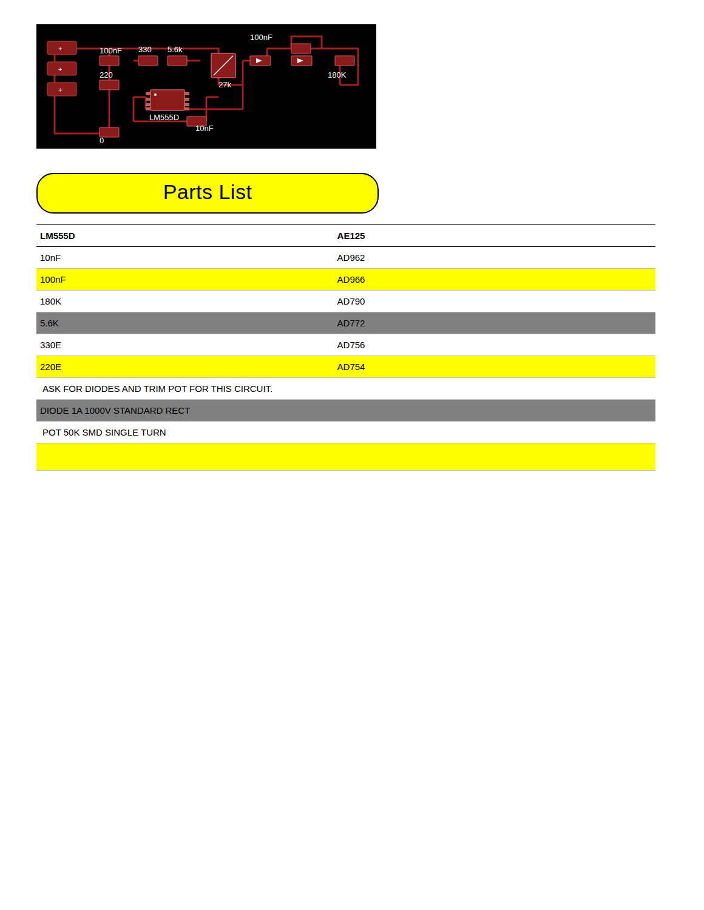+ + + 330 5.6k 100nF 100nF 220 0 27k 180K LM555D 10nF
Parts List
| LM555D | AE125 |
| 10nF | AD962 |
| 100nF | AD966 |
| 180K | AD790 |
| 5.6K | AD772 |
| 330E | AD756 |
| 220E | AD754 |
| ASK FOR DIODES AND TRIM POT FOR THIS CIRCUIT. |
| DIODE 1A 1000V STANDARD RECT |
| POT 50K SMD SINGLE TURN |